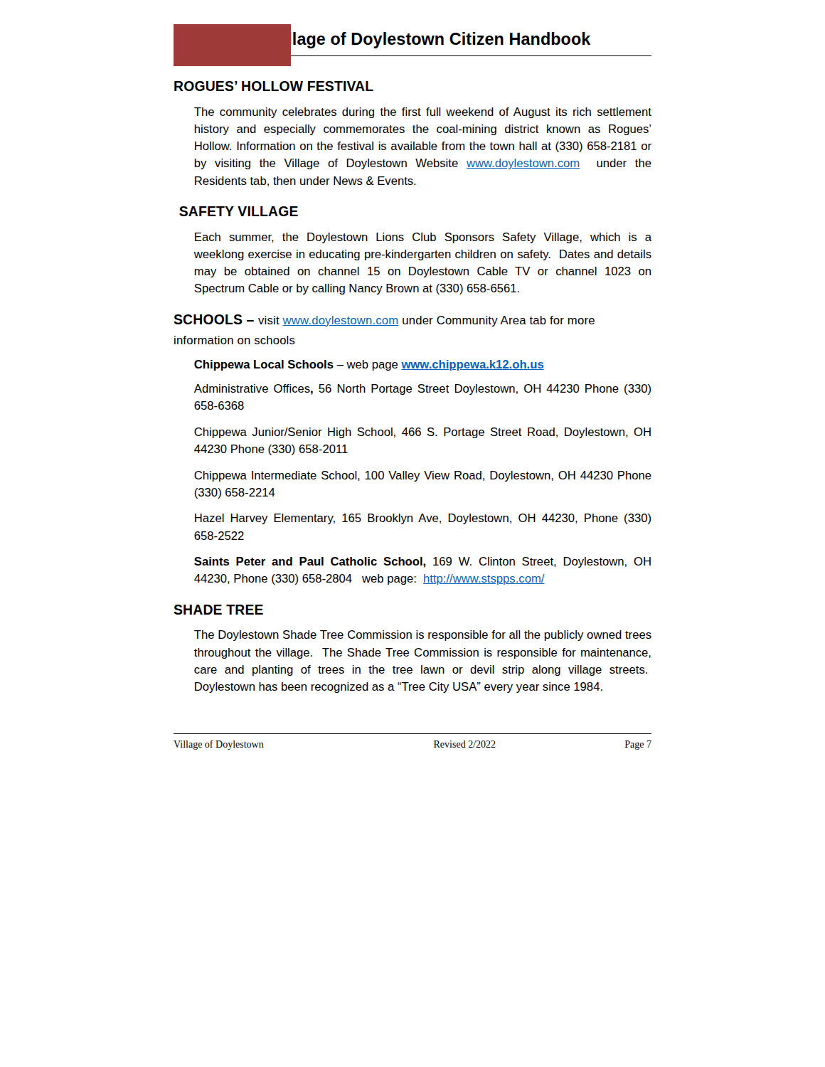Village of Doylestown Citizen Handbook
ROGUES’ HOLLOW FESTIVAL
The community celebrates during the first full weekend of August its rich settlement history and especially commemorates the coal-mining district known as Rogues’ Hollow. Information on the festival is available from the town hall at (330) 658-2181 or by visiting the Village of Doylestown Website www.doylestown.com under the Residents tab, then under News & Events.
SAFETY VILLAGE
Each summer, the Doylestown Lions Club Sponsors Safety Village, which is a weeklong exercise in educating pre-kindergarten children on safety. Dates and details may be obtained on channel 15 on Doylestown Cable TV or channel 1023 on Spectrum Cable or by calling Nancy Brown at (330) 658-6561.
SCHOOLS – visit www.doylestown.com under Community Area tab for more information on schools
Chippewa Local Schools – web page www.chippewa.k12.oh.us
Administrative Offices, 56 North Portage Street Doylestown, OH 44230 Phone (330) 658-6368
Chippewa Junior/Senior High School, 466 S. Portage Street Road, Doylestown, OH 44230 Phone (330) 658-2011
Chippewa Intermediate School, 100 Valley View Road, Doylestown, OH 44230 Phone (330) 658-2214
Hazel Harvey Elementary, 165 Brooklyn Ave, Doylestown, OH 44230, Phone (330) 658-2522
Saints Peter and Paul Catholic School, 169 W. Clinton Street, Doylestown, OH 44230, Phone (330) 658-2804 web page: http://www.stspps.com/
SHADE TREE
The Doylestown Shade Tree Commission is responsible for all the publicly owned trees throughout the village. The Shade Tree Commission is responsible for maintenance, care and planting of trees in the tree lawn or devil strip along village streets. Doylestown has been recognized as a “Tree City USA” every year since 1984.
Village of Doylestown
Revised 2/2022
Page 7